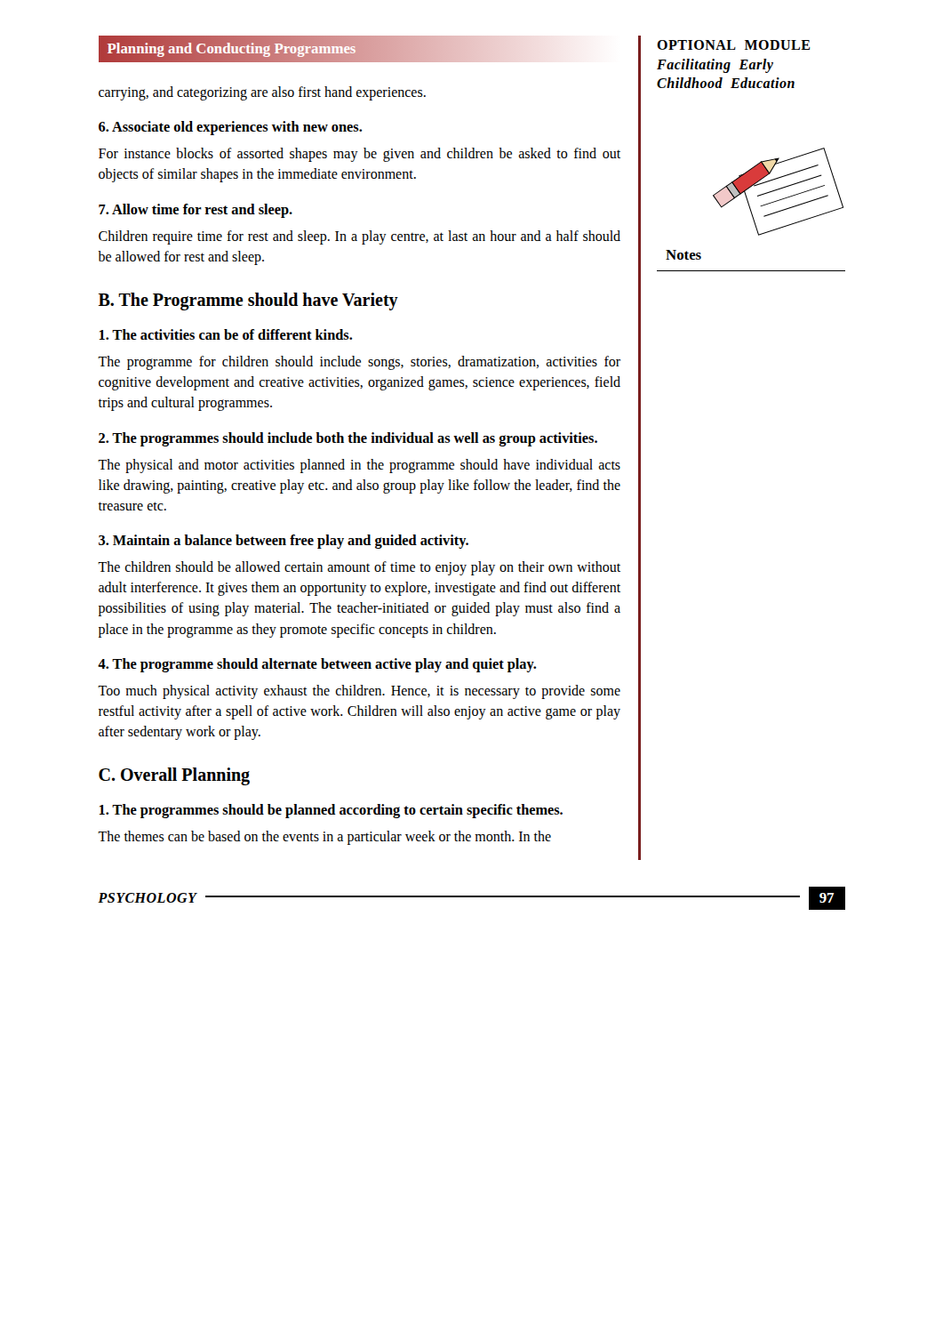Planning and Conducting Programmes
carrying, and categorizing are also first hand experiences.
6. Associate old experiences with new ones.
For instance blocks of assorted shapes may be given and children be asked to find out objects of similar shapes in the immediate environment.
7. Allow time for rest and sleep.
Children require time for rest and sleep. In a play centre, at last an hour and a half should be allowed for rest and sleep.
B. The Programme should have Variety
1. The activities can be of different kinds.
The programme for children should include songs, stories, dramatization, activities for cognitive development and creative activities, organized games, science experiences, field trips and cultural programmes.
2. The programmes should include both the individual as well as group activities.
The physical and motor activities planned in the programme should have individual acts like drawing, painting, creative play etc. and also group play like follow the leader, find the treasure etc.
3. Maintain a balance between free play and guided activity.
The children should be allowed certain amount of time to enjoy play on their own without adult interference. It gives them an opportunity to explore, investigate and find out different possibilities of using play material. The teacher-initiated or guided play must also find a place in the programme as they promote specific concepts in children.
4. The programme should alternate between active play and quiet play.
Too much physical activity exhaust the children. Hence, it is necessary to provide some restful activity after a spell of active work. Children will also enjoy an active game or play after sedentary work or play.
C. Overall Planning
1. The programmes should be planned according to certain specific themes.
The themes can be based on the events in a particular week or the month. In the
OPTIONAL MODULE
Facilitating Early
Childhood Education
Notes
PSYCHOLOGY
97